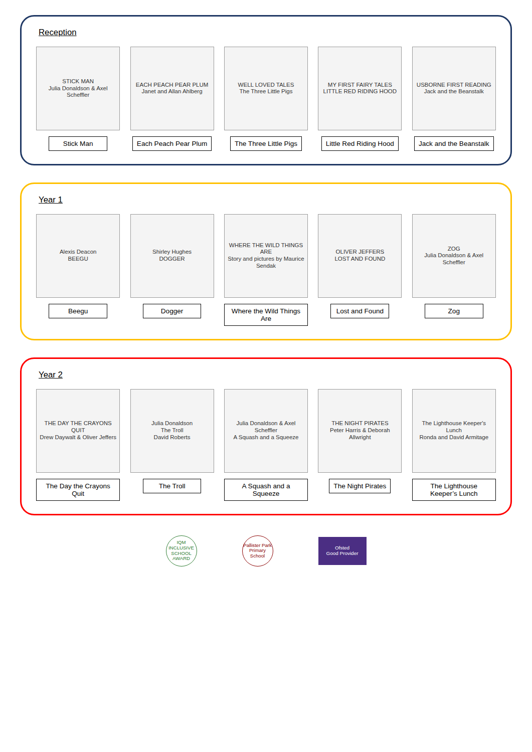Reception
STICK MAN
Julia Donaldson & Axel Scheffler
Stick Man
EACH PEACH PEAR PLUM
Janet and Allan Ahlberg
Each Peach Pear Plum
WELL LOVED TALES
The Three Little Pigs
The Three Little Pigs
MY FIRST FAIRY TALES
LITTLE RED RIDING HOOD
Little Red Riding Hood
USBORNE FIRST READING
Jack and the Beanstalk
Jack and the Beanstalk
Year 1
Alexis Deacon
BEEGU
Beegu
Shirley Hughes
DOGGER
Dogger
WHERE THE WILD THINGS ARE
Story and pictures by Maurice Sendak
Where the Wild Things Are
OLIVER JEFFERS
LOST AND FOUND
Lost and Found
ZOG
Julia Donaldson & Axel Scheffler
Zog
Year 2
THE DAY THE CRAYONS QUIT
Drew Daywalt & Oliver Jeffers
The Day the Crayons Quit
Julia Donaldson
The Troll
David Roberts
The Troll
Julia Donaldson & Axel Scheffler
A Squash and a Squeeze
A Squash and a Squeeze
THE NIGHT PIRATES
Peter Harris & Deborah Allwright
The Night Pirates
The Lighthouse Keeper's Lunch
Ronda and David Armitage
The Lighthouse Keeper’s Lunch
IQM INCLUSIVE SCHOOL AWARD
Pallister Park Primary School
Ofsted
Good Provider